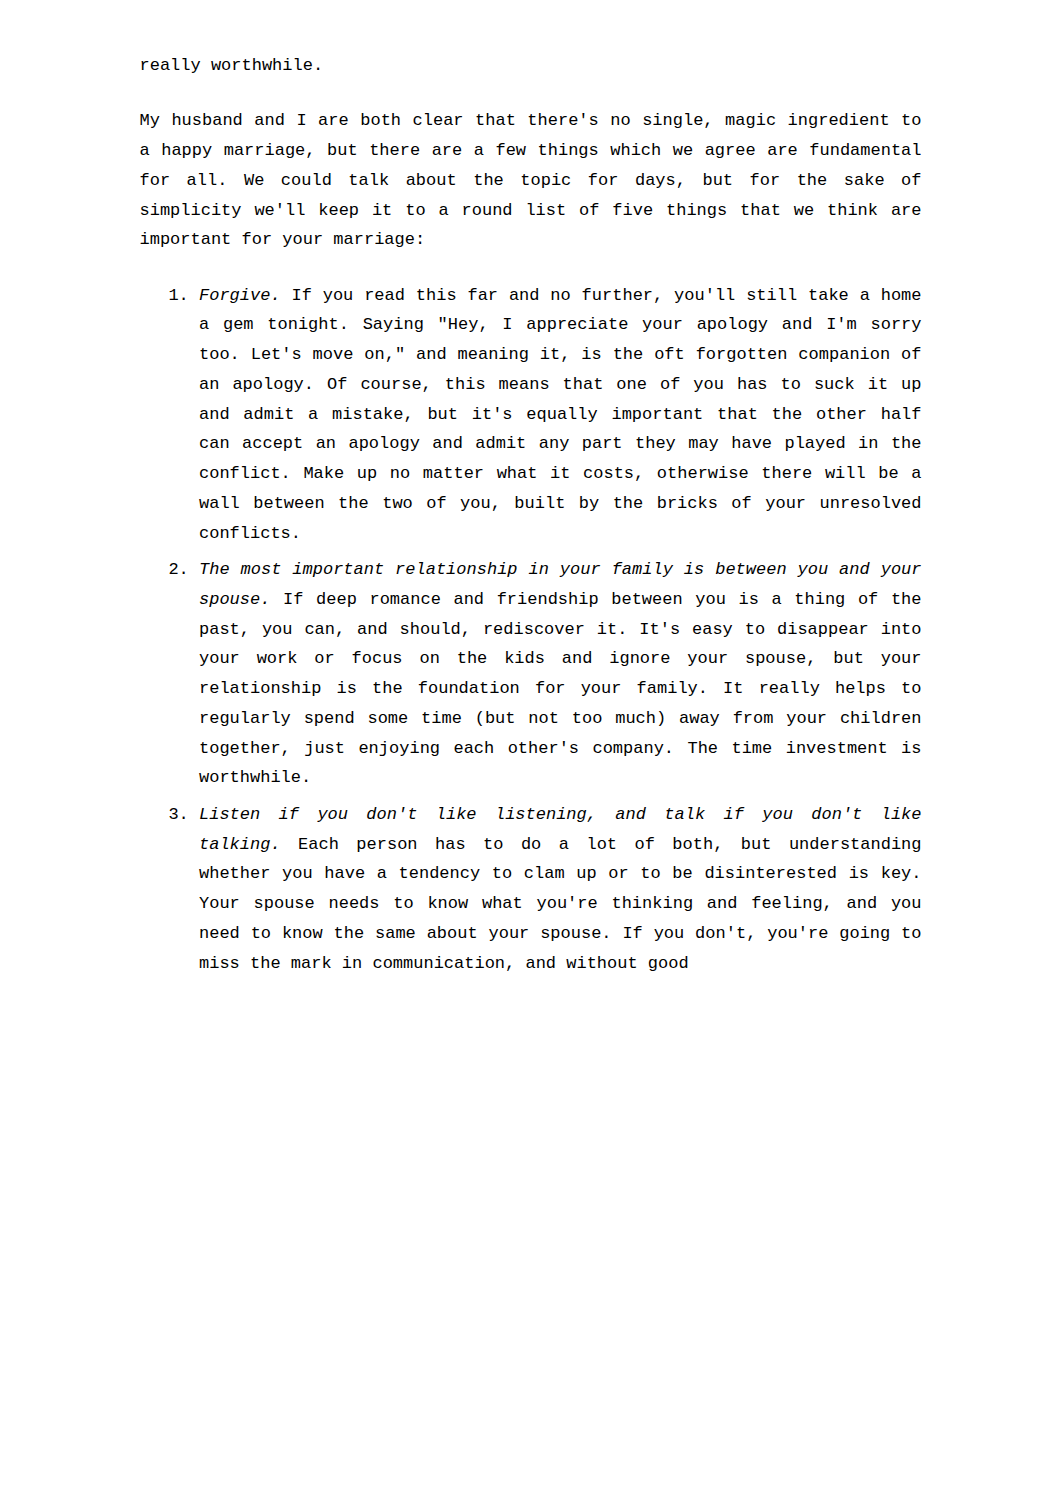really worthwhile.
My husband and I are both clear that there's no single, magic ingredient to a happy marriage, but there are a few things which we agree are fundamental for all. We could talk about the topic for days, but for the sake of simplicity we'll keep it to a round list of five things that we think are important for your marriage:
Forgive. If you read this far and no further, you'll still take a home a gem tonight. Saying "Hey, I appreciate your apology and I'm sorry too. Let's move on," and meaning it, is the oft forgotten companion of an apology. Of course, this means that one of you has to suck it up and admit a mistake, but it's equally important that the other half can accept an apology and admit any part they may have played in the conflict. Make up no matter what it costs, otherwise there will be a wall between the two of you, built by the bricks of your unresolved conflicts.
The most important relationship in your family is between you and your spouse. If deep romance and friendship between you is a thing of the past, you can, and should, rediscover it. It's easy to disappear into your work or focus on the kids and ignore your spouse, but your relationship is the foundation for your family. It really helps to regularly spend some time (but not too much) away from your children together, just enjoying each other's company. The time investment is worthwhile.
Listen if you don't like listening, and talk if you don't like talking. Each person has to do a lot of both, but understanding whether you have a tendency to clam up or to be disinterested is key. Your spouse needs to know what you're thinking and feeling, and you need to know the same about your spouse. If you don't, you're going to miss the mark in communication, and without good